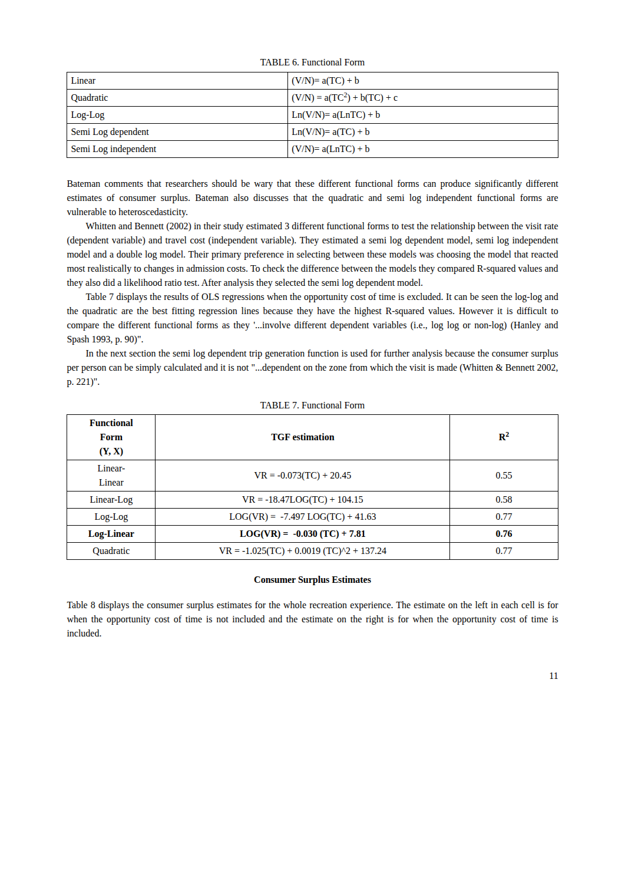TABLE 6. Functional Form
| Linear | (V/N)= a(TC) + b |
| Quadratic | (V/N) = a(TC 2 ) + b(TC) + c |
| Log-Log | Ln(V/N)= a(LnTC) + b |
| Semi Log dependent | Ln(V/N)= a(TC) + b |
| Semi Log independent | (V/N)= a(LnTC) + b |
Bateman comments that researchers should be wary that these different functional forms can produce significantly different estimates of consumer surplus. Bateman also discusses that the quadratic and semi log independent functional forms are vulnerable to heteroscedasticity.
Whitten and Bennett (2002) in their study estimated 3 different functional forms to test the relationship between the visit rate (dependent variable) and travel cost (independent variable). They estimated a semi log dependent model, semi log independent model and a double log model. Their primary preference in selecting between these models was choosing the model that reacted most realistically to changes in admission costs. To check the difference between the models they compared R-squared values and they also did a likelihood ratio test. After analysis they selected the semi log dependent model.
Table 7 displays the results of OLS regressions when the opportunity cost of time is excluded. It can be seen the log-log and the quadratic are the best fitting regression lines because they have the highest R-squared values. However it is difficult to compare the different functional forms as they '...involve different dependent variables (i.e., log log or non-log) (Hanley and Spash 1993, p. 90)".
In the next section the semi log dependent trip generation function is used for further analysis because the consumer surplus per person can be simply calculated and it is not "...dependent on the zone from which the visit is made (Whitten & Bennett 2002, p. 221)".
TABLE 7. Functional Form
| Functional Form (Y, X) | TGF estimation | R 2 |
| --- | --- | --- |
| Linear- Linear | VR = -0.073(TC) + 20.45 | 0.55 |
| Linear-Log | VR = -18.47LOG(TC) + 104.15 | 0.58 |
| Log-Log | LOG(VR) = -7.497 LOG(TC) + 41.63 | 0.77 |
| Log-Linear | LOG(VR) = -0.030 (TC) + 7.81 | 0.76 |
| Quadratic | VR = -1.025(TC) + 0.0019 (TC)^2 + 137.24 | 0.77 |
Consumer Surplus Estimates
Table 8 displays the consumer surplus estimates for the whole recreation experience. The estimate on the left in each cell is for when the opportunity cost of time is not included and the estimate on the right is for when the opportunity cost of time is included.
11